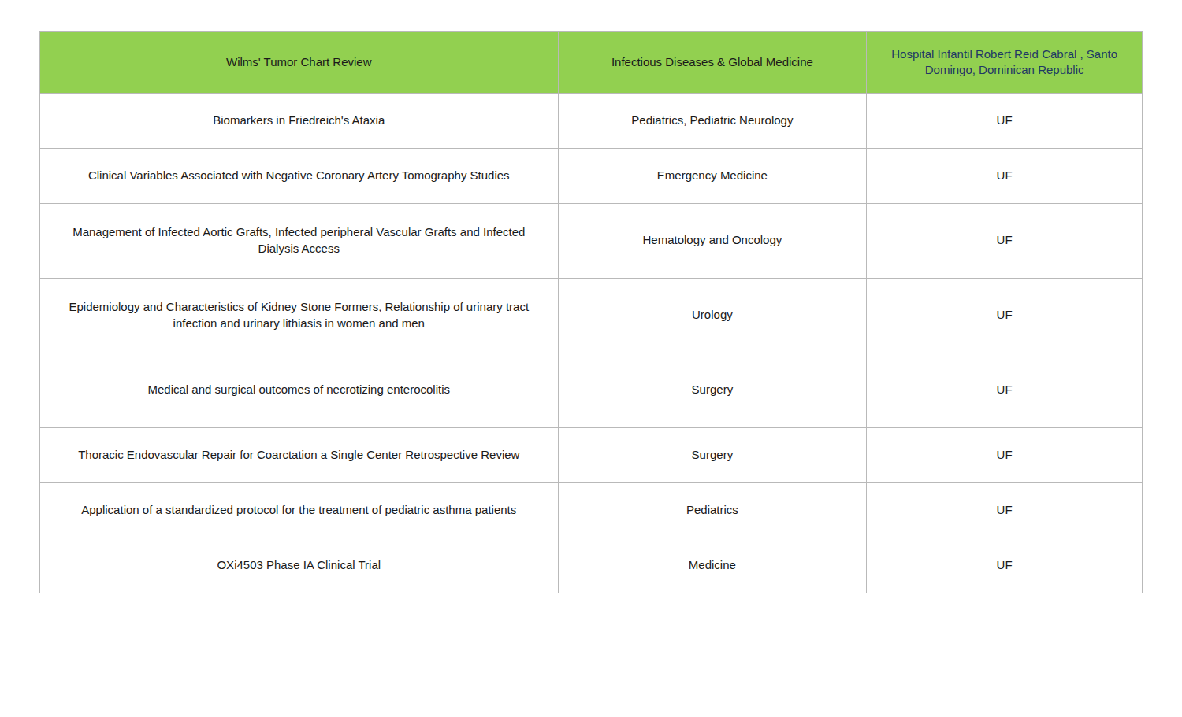| Wilms' Tumor Chart Review | Infectious Diseases & Global Medicine | Hospital Infantil Robert Reid Cabral , Santo Domingo, Dominican Republic |
| --- | --- | --- |
| Biomarkers in Friedreich's Ataxia | Pediatrics, Pediatric Neurology | UF |
| Clinical Variables Associated with Negative Coronary Artery Tomography Studies | Emergency Medicine | UF |
| Management of Infected Aortic Grafts, Infected peripheral Vascular Grafts and Infected Dialysis Access | Hematology and Oncology | UF |
| Epidemiology and Characteristics of Kidney Stone Formers, Relationship of urinary tract infection and urinary lithiasis in women and men | Urology | UF |
| Medical and surgical outcomes of necrotizing enterocolitis | Surgery | UF |
| Thoracic Endovascular Repair for Coarctation a Single Center Retrospective Review | Surgery | UF |
| Application of a standardized protocol for the treatment of pediatric asthma patients | Pediatrics | UF |
| OXi4503 Phase IA Clinical Trial | Medicine | UF |